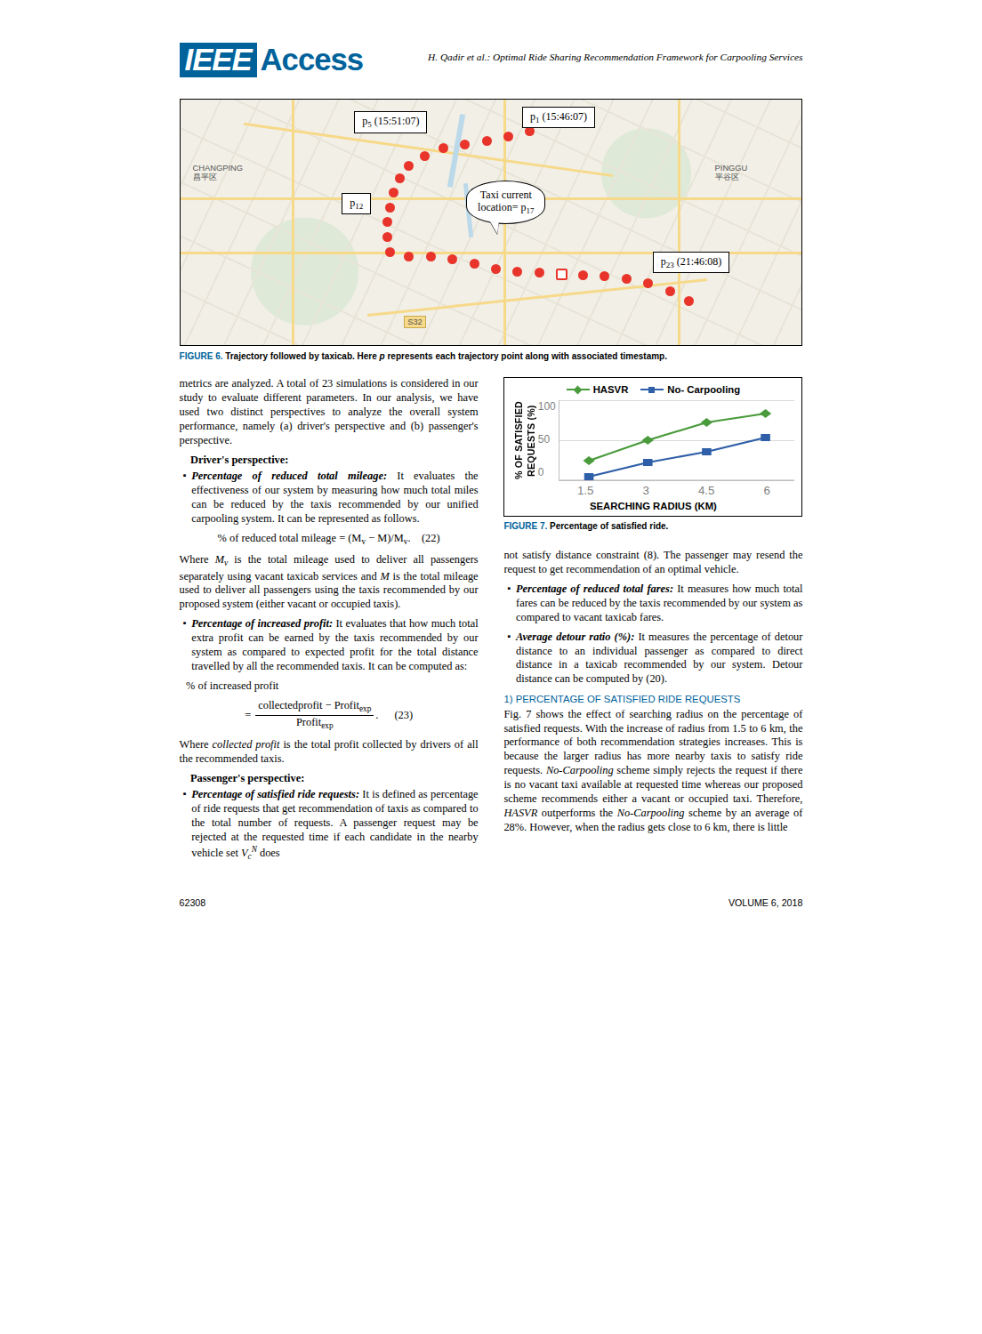IEEE Access
H. Qadir et al.: Optimal Ride Sharing Recommendation Framework for Carpooling Services
CHANGPING
昌平区
PINGGU
平谷区
S32
p5 (15:51:07)
p1 (15:46:07)
p12
Taxi current
location= p17
p23 (21:46:08)
FIGURE 6. Trajectory followed by taxicab. Here p represents each trajectory point along with associated timestamp.
metrics are analyzed. A total of 23 simulations is considered in our study to evaluate different parameters. In our analysis, we have used two distinct perspectives to analyze the overall system performance, namely (a) driver's perspective and (b) passenger's perspective.
Driver's perspective:
Percentage of reduced total mileage: It evaluates the effectiveness of our system by measuring how much total miles can be reduced by the taxis recommended by our unified carpooling system. It can be represented as follows.
% of reduced total mileage = (Mv − M)/Mv. (22)
Where Mv is the total mileage used to deliver all passengers separately using vacant taxicab services and M is the total mileage used to deliver all passengers using the taxis recommended by our proposed system (either vacant or occupied taxis).
Percentage of increased profit: It evaluates that how much total extra profit can be earned by the taxis recommended by our system as compared to expected profit for the total distance travelled by all the recommended taxis. It can be computed as:
% of increased profit
= collectedprofit − Profitexp Profitexp . (23)
Where collected profit is the total profit collected by drivers of all the recommended taxis.
Passenger's perspective:
Percentage of satisfied ride requests: It is defined as percentage of ride requests that get recommendation of taxis as compared to the total number of requests. A passenger request may be rejected at the requested time if each candidate in the nearby vehicle set VcN does
HASVR No- Carpooling
% OF SATISFIED
REQUESTS (%)
100
50
0
1.5
3
4.5
6
SEARCHING RADIUS (KM)
FIGURE 7. Percentage of satisfied ride.
not satisfy distance constraint (8). The passenger may resend the request to get recommendation of an optimal vehicle.
Percentage of reduced total fares: It measures how much total fares can be reduced by the taxis recommended by our system as compared to vacant taxicab fares.
Average detour ratio (%): It measures the percentage of detour distance to an individual passenger as compared to direct distance in a taxicab recommended by our system. Detour distance can be computed by (20).
1) PERCENTAGE OF SATISFIED RIDE REQUESTS
Fig. 7 shows the effect of searching radius on the percentage of satisfied requests. With the increase of radius from 1.5 to 6 km, the performance of both recommendation strategies increases. This is because the larger radius has more nearby taxis to satisfy ride requests. No-Carpooling scheme simply rejects the request if there is no vacant taxi available at requested time whereas our proposed scheme recommends either a vacant or occupied taxi. Therefore, HASVR outperforms the No-Carpooling scheme by an average of 28%. However, when the radius gets close to 6 km, there is little
62308
VOLUME 6, 2018